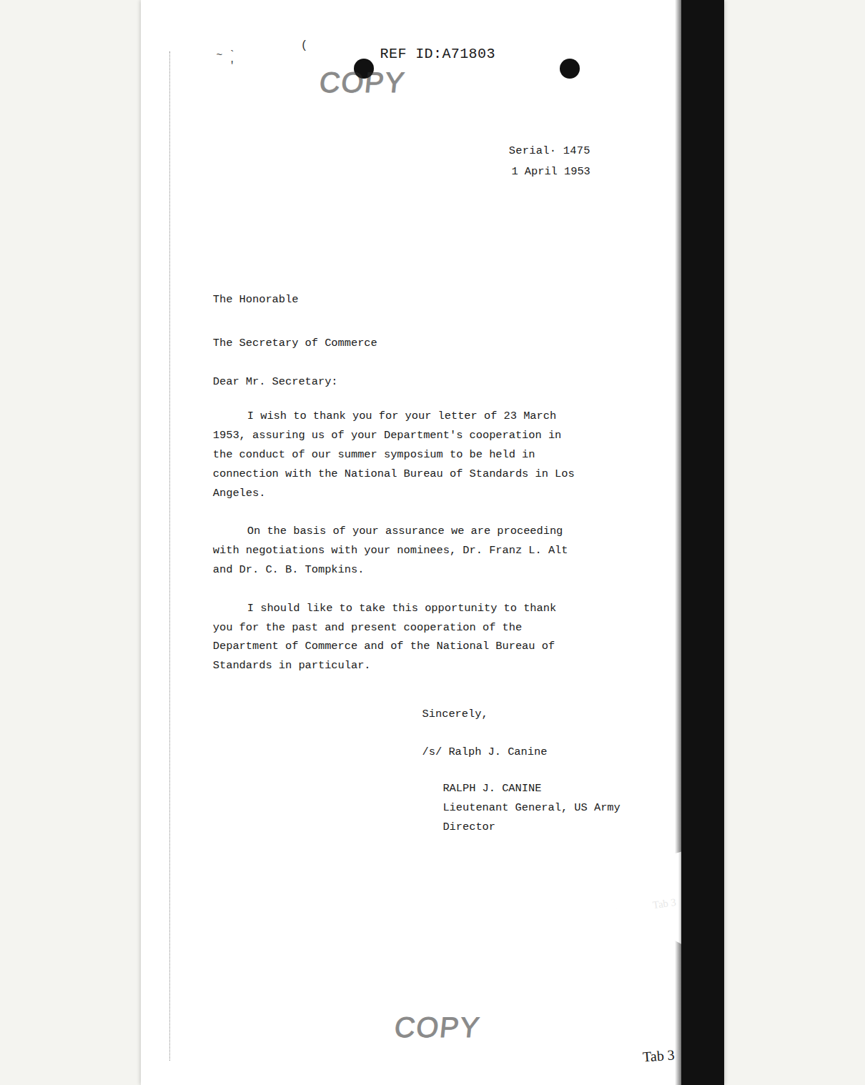~ `
'
(
REF ID:A71803
COPY
Serial· 1475
1 April 1953
The Honorable
The Secretary of Commerce
Dear Mr. Secretary:
I wish to thank you for your letter of 23 March 1953, assuring us of your Department's cooperation in the conduct of our summer symposium to be held in connection with the National Bureau of Standards in Los Angeles.
On the basis of your assurance we are proceeding with negotiations with your nominees, Dr. Franz L. Alt and Dr. C. B. Tompkins.
I should like to take this opportunity to thank you for the past and present cooperation of the Department of Commerce and of the National Bureau of Standards in particular.
Sincerely,
/s/ Ralph J. Canine
RALPH J. CANINE
Lieutenant General, US Army
Director
Tab 3
COPY
Tab 3